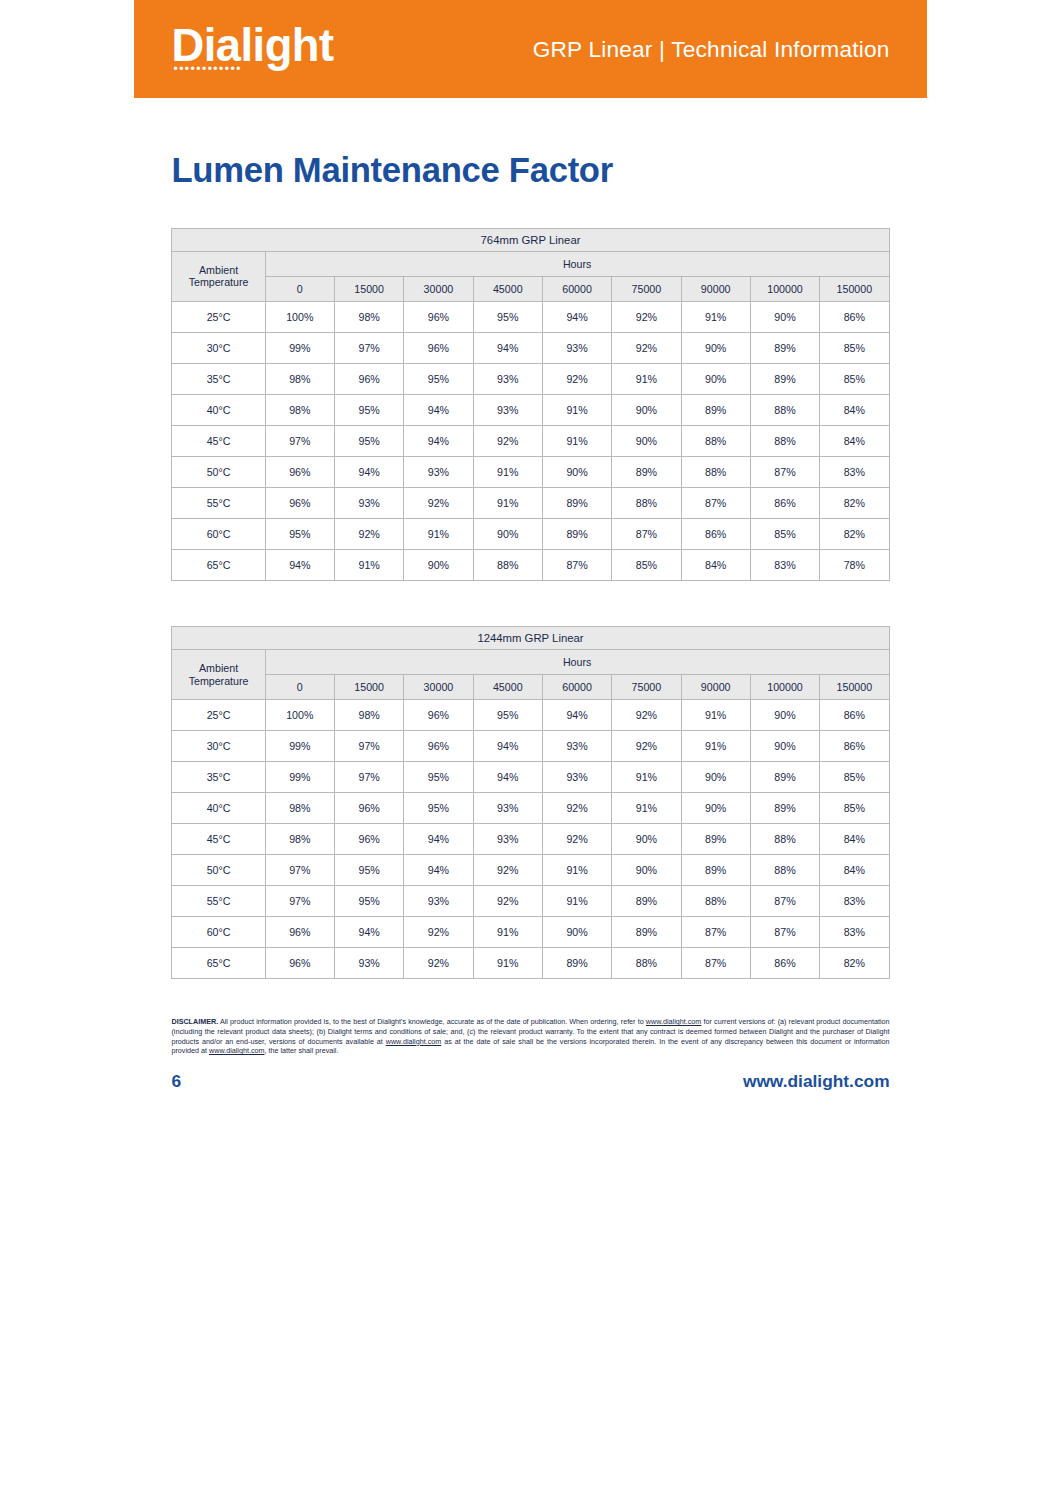Dialight ••••••••••••
GRP Linear | Technical Information
Lumen Maintenance Factor
764mm GRP Linear
| Ambient Temperature | Hours |
| --- | --- |
| 0 | 15000 | 30000 | 45000 | 60000 | 75000 | 90000 | 100000 | 150000 |
| 25°C | 100% | 98% | 96% | 95% | 94% | 92% | 91% | 90% | 86% |
| 30°C | 99% | 97% | 96% | 94% | 93% | 92% | 90% | 89% | 85% |
| 35°C | 98% | 96% | 95% | 93% | 92% | 91% | 90% | 89% | 85% |
| 40°C | 98% | 95% | 94% | 93% | 91% | 90% | 89% | 88% | 84% |
| 45°C | 97% | 95% | 94% | 92% | 91% | 90% | 88% | 88% | 84% |
| 50°C | 96% | 94% | 93% | 91% | 90% | 89% | 88% | 87% | 83% |
| 55°C | 96% | 93% | 92% | 91% | 89% | 88% | 87% | 86% | 82% |
| 60°C | 95% | 92% | 91% | 90% | 89% | 87% | 86% | 85% | 82% |
| 65°C | 94% | 91% | 90% | 88% | 87% | 85% | 84% | 83% | 78% |
1244mm GRP Linear
| Ambient Temperature | Hours |
| --- | --- |
| 0 | 15000 | 30000 | 45000 | 60000 | 75000 | 90000 | 100000 | 150000 |
| 25°C | 100% | 98% | 96% | 95% | 94% | 92% | 91% | 90% | 86% |
| 30°C | 99% | 97% | 96% | 94% | 93% | 92% | 91% | 90% | 86% |
| 35°C | 99% | 97% | 95% | 94% | 93% | 91% | 90% | 89% | 85% |
| 40°C | 98% | 96% | 95% | 93% | 92% | 91% | 90% | 89% | 85% |
| 45°C | 98% | 96% | 94% | 93% | 92% | 90% | 89% | 88% | 84% |
| 50°C | 97% | 95% | 94% | 92% | 91% | 90% | 89% | 88% | 84% |
| 55°C | 97% | 95% | 93% | 92% | 91% | 89% | 88% | 87% | 83% |
| 60°C | 96% | 94% | 92% | 91% | 90% | 89% | 87% | 87% | 83% |
| 65°C | 96% | 93% | 92% | 91% | 89% | 88% | 87% | 86% | 82% |
DISCLAIMER. All product information provided is, to the best of Dialight's knowledge, accurate as of the date of publication. When ordering, refer to www.dialight.com for current versions of: (a) relevant product documentation (including the relevant product data sheets); (b) Dialight terms and conditions of sale; and, (c) the relevant product warranty. To the extent that any contract is deemed formed between Dialight and the purchaser of Dialight products and/or an end-user, versions of documents available at www.dialight.com as at the date of sale shall be the versions incorporated therein. In the event of any discrepancy between this document or information provided at www.dialight.com, the latter shall prevail.
6 www.dialight.com